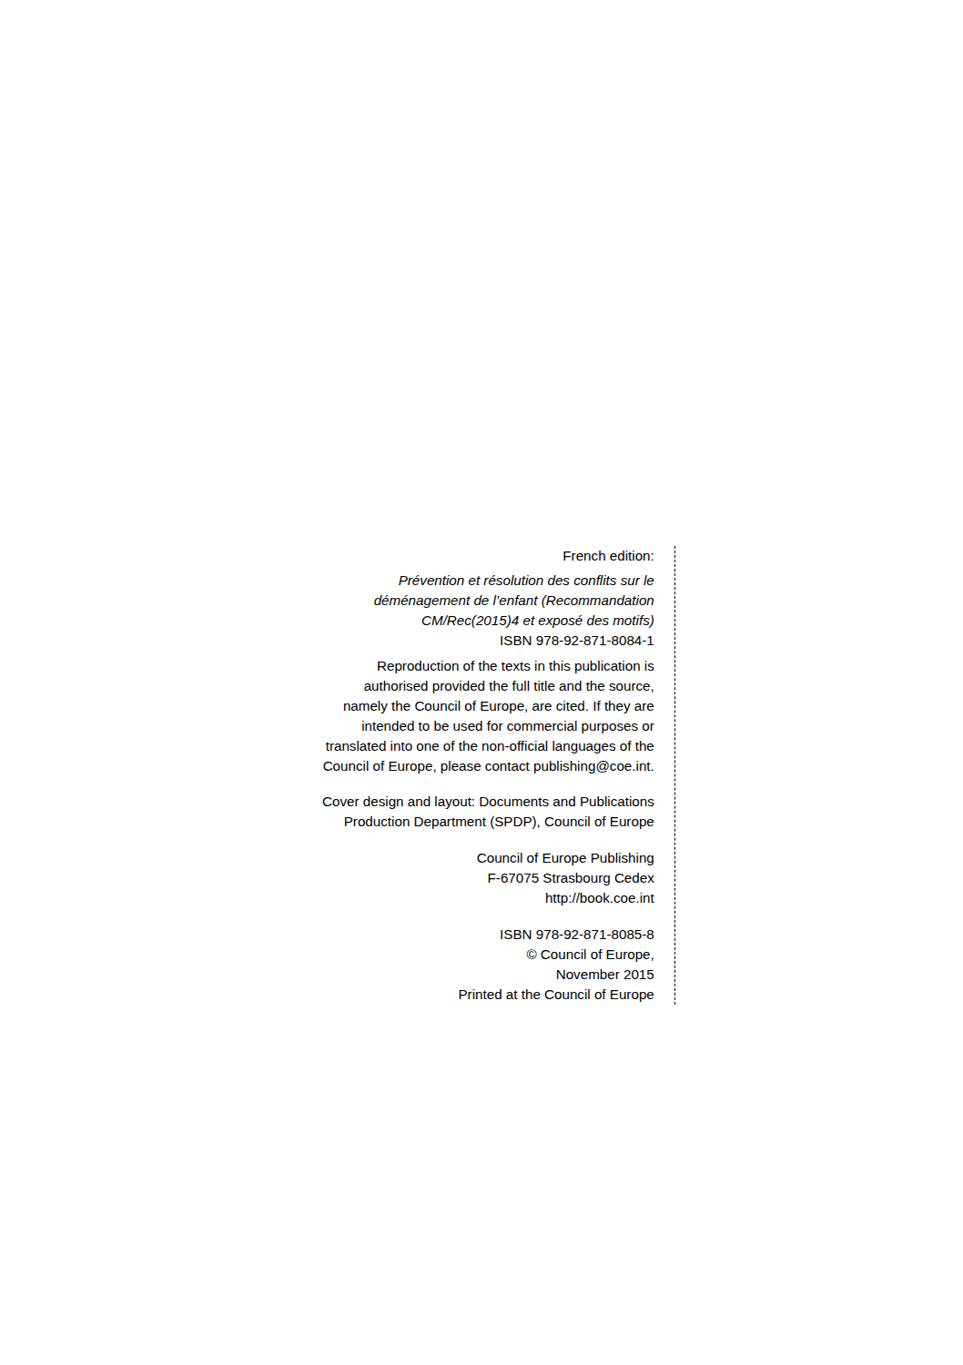French edition:
Prévention et résolution des conflits sur le déménagement de l’enfant (Recommandation CM/Rec(2015)4 et exposé des motifs)
ISBN 978-92-871-8084-1
Reproduction of the texts in this publication is authorised provided the full title and the source, namely the Council of Europe, are cited. If they are intended to be used for commercial purposes or translated into one of the non-official languages of the Council of Europe, please contact publishing@coe.int.
Cover design and layout: Documents and Publications Production Department (SPDP), Council of Europe
Council of Europe Publishing
F-67075 Strasbourg Cedex
http://book.coe.int
ISBN 978-92-871-8085-8
© Council of Europe,
November 2015
Printed at the Council of Europe